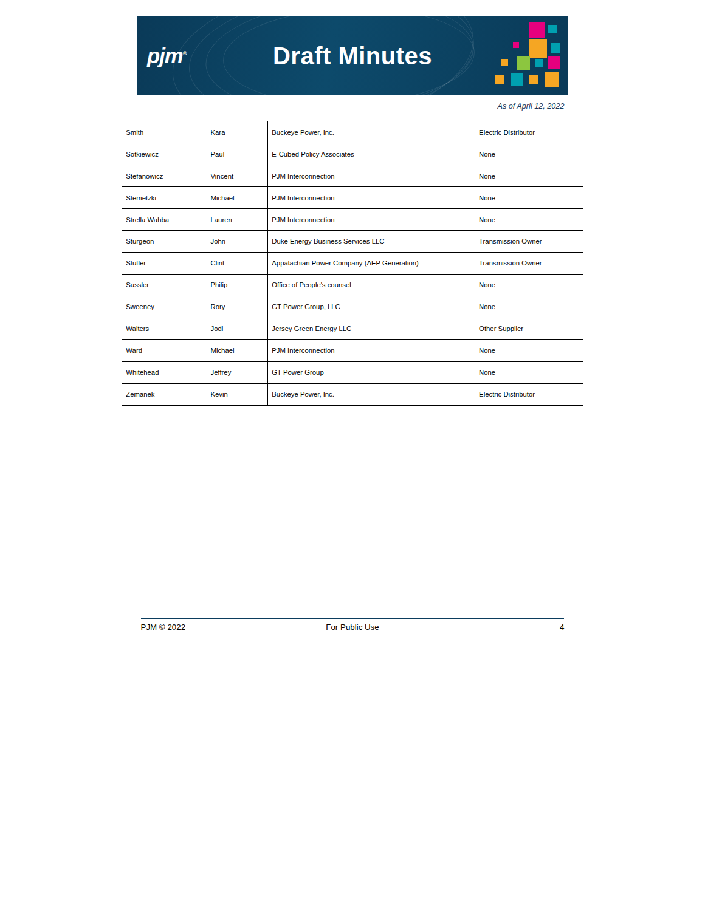pjm®
Draft Minutes
As of April 12, 2022
| Smith | Kara | Buckeye Power, Inc. | Electric Distributor |
| Sotkiewicz | Paul | E-Cubed Policy Associates | None |
| Stefanowicz | Vincent | PJM Interconnection | None |
| Stemetzki | Michael | PJM Interconnection | None |
| Strella Wahba | Lauren | PJM Interconnection | None |
| Sturgeon | John | Duke Energy Business Services LLC | Transmission Owner |
| Stutler | Clint | Appalachian Power Company (AEP Generation) | Transmission Owner |
| Sussler | Philip | Office of People's counsel | None |
| Sweeney | Rory | GT Power Group, LLC | None |
| Walters | Jodi | Jersey Green Energy LLC | Other Supplier |
| Ward | Michael | PJM Interconnection | None |
| Whitehead | Jeffrey | GT Power Group | None |
| Zemanek | Kevin | Buckeye Power, Inc. | Electric Distributor |
PJM © 2022
For Public Use
4